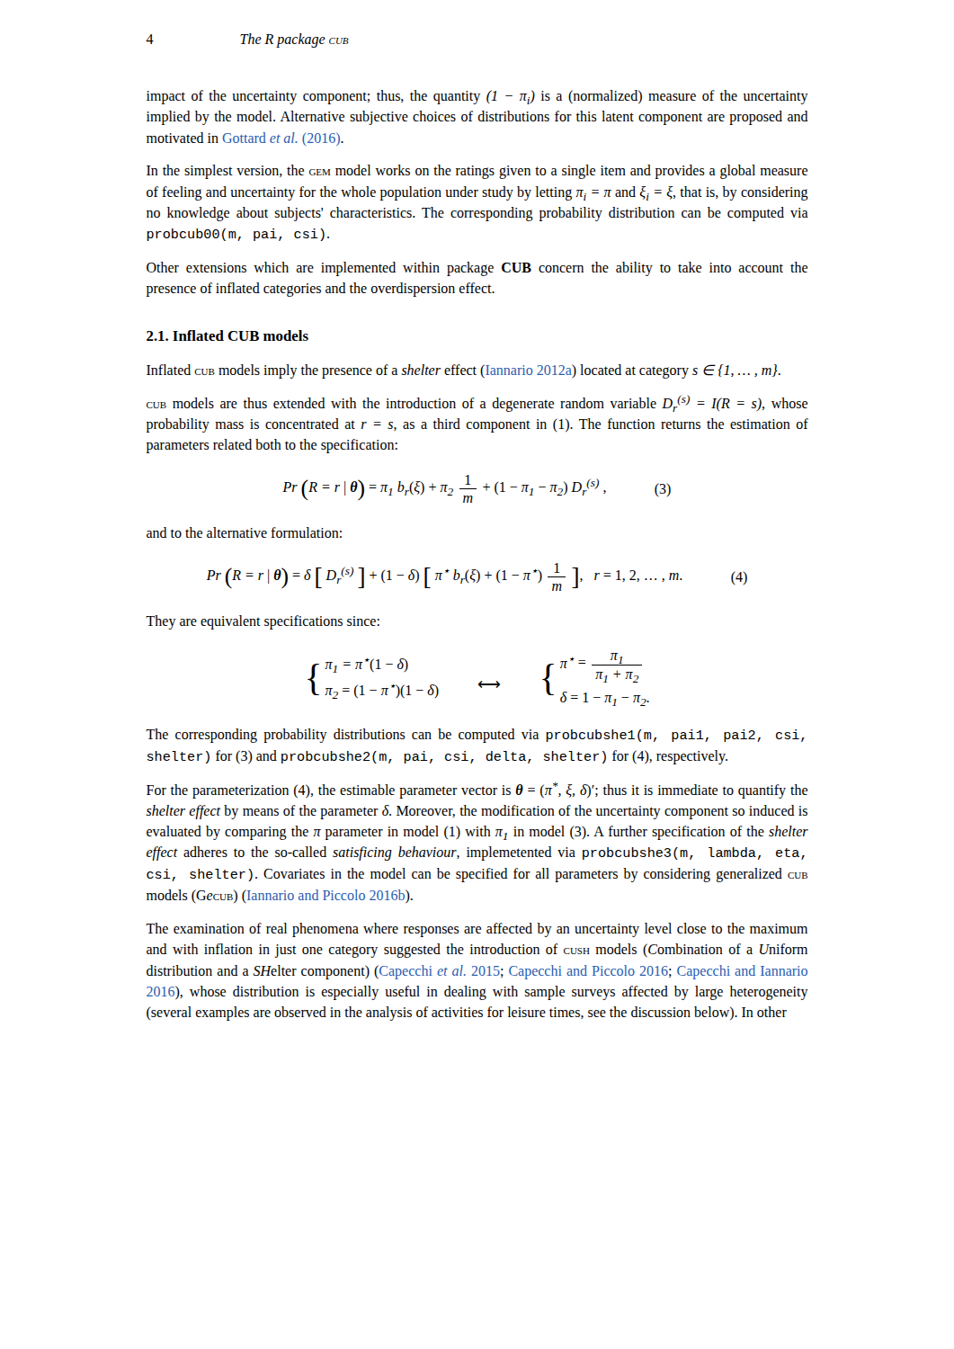4 The R package cub
impact of the uncertainty component; thus, the quantity (1 − πi) is a (normalized) measure of the uncertainty implied by the model. Alternative subjective choices of distributions for this latent component are proposed and motivated in Gottard et al. (2016).
In the simplest version, the gem model works on the ratings given to a single item and provides a global measure of feeling and uncertainty for the whole population under study by letting πi = π and ξi = ξ, that is, by considering no knowledge about subjects' characteristics. The corresponding probability distribution can be computed via probcub00(m, pai, csi).
Other extensions which are implemented within package CUB concern the ability to take into account the presence of inflated categories and the overdispersion effect.
2.1. Inflated CUB models
Inflated cub models imply the presence of a shelter effect (Iannario 2012a) located at category s ∈ {1, … , m}.
cub models are thus extended with the introduction of a degenerate random variable Dr(s) = I(R = s), whose probability mass is concentrated at r = s, as a third component in (1). The function returns the estimation of parameters related both to the specification:
Pr (R = r | θ) = π1 br(ξ) + π2 1 m + (1 − π1 − π2) Dr(s) ,
(3)
and to the alternative formulation:
Pr (R = r | θ) = δ [ Dr(s) ] + (1 − δ) [ π⋆ br(ξ) + (1 − π⋆) 1 m ], r = 1, 2, … , m.
(4)
They are equivalent specifications since:
{ π1 = π⋆(1 − δ) π2 = (1 − π⋆)(1 − δ) ⟷ { π⋆ = π1 π1 + π2 δ = 1 − π1 − π2.
The corresponding probability distributions can be computed via probcubshe1(m, pai1, pai2, csi, shelter) for (3) and probcubshe2(m, pai, csi, delta, shelter) for (4), respectively.
For the parameterization (4), the estimable parameter vector is θ = (π*, ξ, δ)′; thus it is immediate to quantify the shelter effect by means of the parameter δ. Moreover, the modification of the uncertainty component so induced is evaluated by comparing the π parameter in model (1) with π1 in model (3). A further specification of the shelter effect adheres to the so-called satisficing behaviour, implemetented via probcubshe3(m, lambda, eta, csi, shelter). Covariates in the model can be specified for all parameters by considering generalized cub models (Gecub) (Iannario and Piccolo 2016b).
The examination of real phenomena where responses are affected by an uncertainty level close to the maximum and with inflation in just one category suggested the introduction of cush models (Combination of a Uniform distribution and a SHelter component) (Capecchi et al. 2015; Capecchi and Piccolo 2016; Capecchi and Iannario 2016), whose distribution is especially useful in dealing with sample surveys affected by large heterogeneity (several examples are observed in the analysis of activities for leisure times, see the discussion below). In other